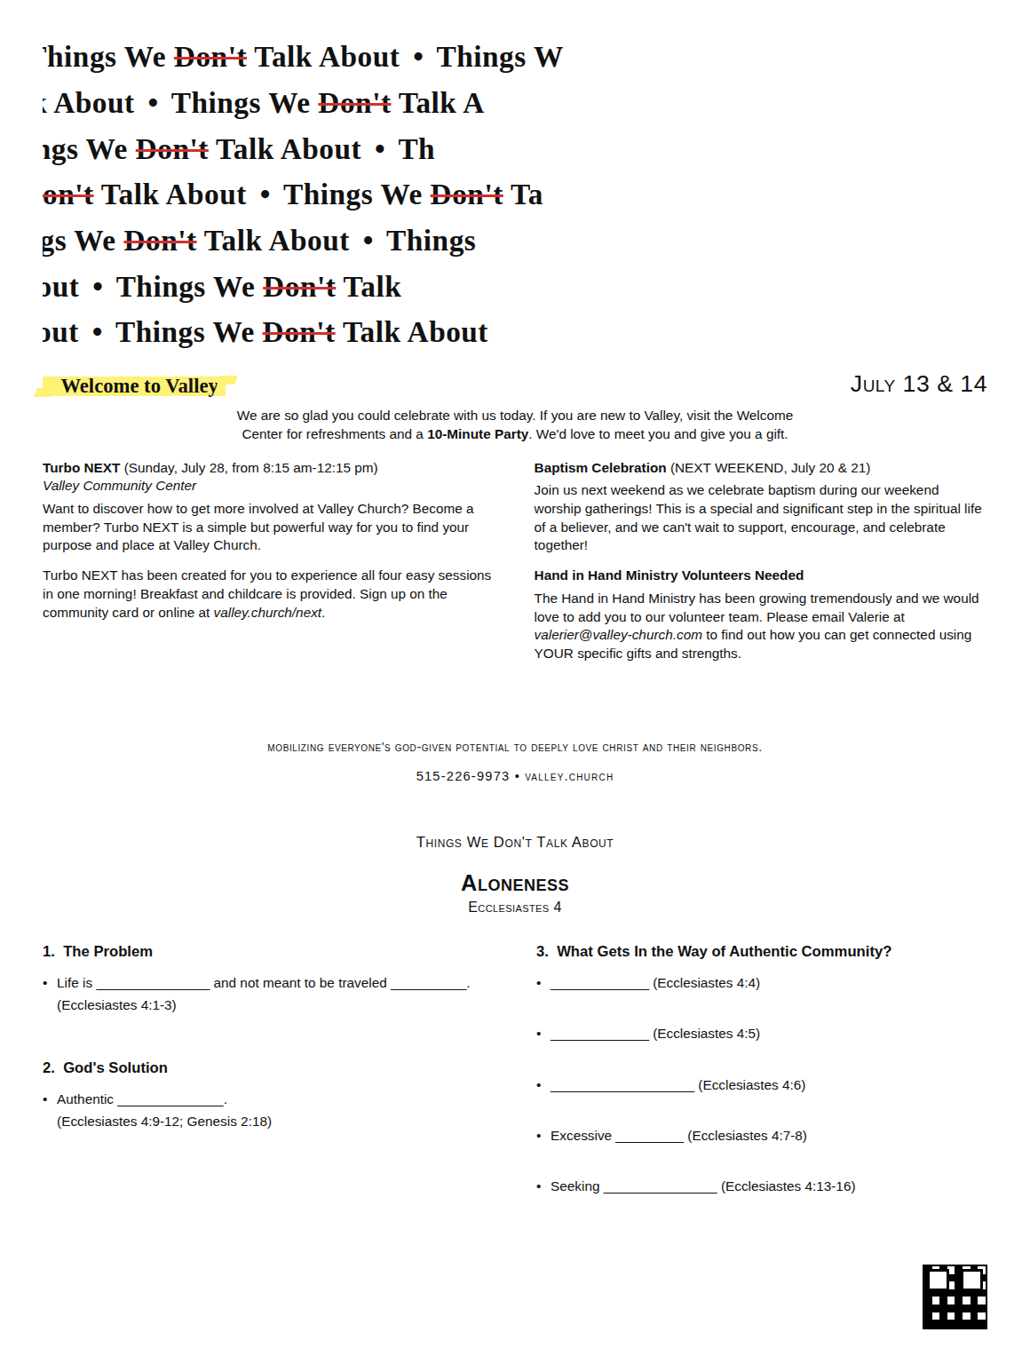UT • Things We Don't Talk About • Things W E Don't Talk About • Things We Don't Talk A LK About • Things We Don't Talk About • Th GS We Don't Talk About • Things We Don't Ta BOUT • Things We Don't Talk About • Things WE Don't Talk About • Things We Don't Talk T Talk About • Things We Don't Talk About
Welcome to Valley
July 13 & 14
We are so glad you could celebrate with us today. If you are new to Valley, visit the Welcome Center for refreshments and a 10-Minute Party. We'd love to meet you and give you a gift.
Turbo NEXT (Sunday, July 28, from 8:15 am-12:15 pm)
Valley Community Center
Want to discover how to get more involved at Valley Church? Become a member? Turbo NEXT is a simple but powerful way for you to find your purpose and place at Valley Church.
Turbo NEXT has been created for you to experience all four easy sessions in one morning! Breakfast and childcare is provided. Sign up on the community card or online at valley.church/next.
Baptism Celebration (NEXT WEEKEND, July 20 & 21)
Join us next weekend as we celebrate baptism during our weekend worship gatherings! This is a special and significant step in the spiritual life of a believer, and we can't wait to support, encourage, and celebrate together!
Hand in Hand Ministry Volunteers Needed
The Hand in Hand Ministry has been growing tremendously and we would love to add you to our volunteer team. Please email Valerie at valerier@valley-church.com to find out how you can get connected using YOUR specific gifts and strengths.
mobilizing everyone's god-given potential to deeply love christ and their neighbors.
515-226-9973 • valley.church
Things We Don't Talk About
Aloneness
Ecclesiastes 4
1. The Problem
Life is _______________ and not meant to be traveled __________. (Ecclesiastes 4:1-3)
2. God's Solution
Authentic ______________.
(Ecclesiastes 4:9-12; Genesis 2:18)
3. What Gets In the Way of Authentic Community?
_____________ (Ecclesiastes 4:4)
_____________ (Ecclesiastes 4:5)
___________________ (Ecclesiastes 4:6)
Excessive _________ (Ecclesiastes 4:7-8)
Seeking _______________ (Ecclesiastes 4:13-16)